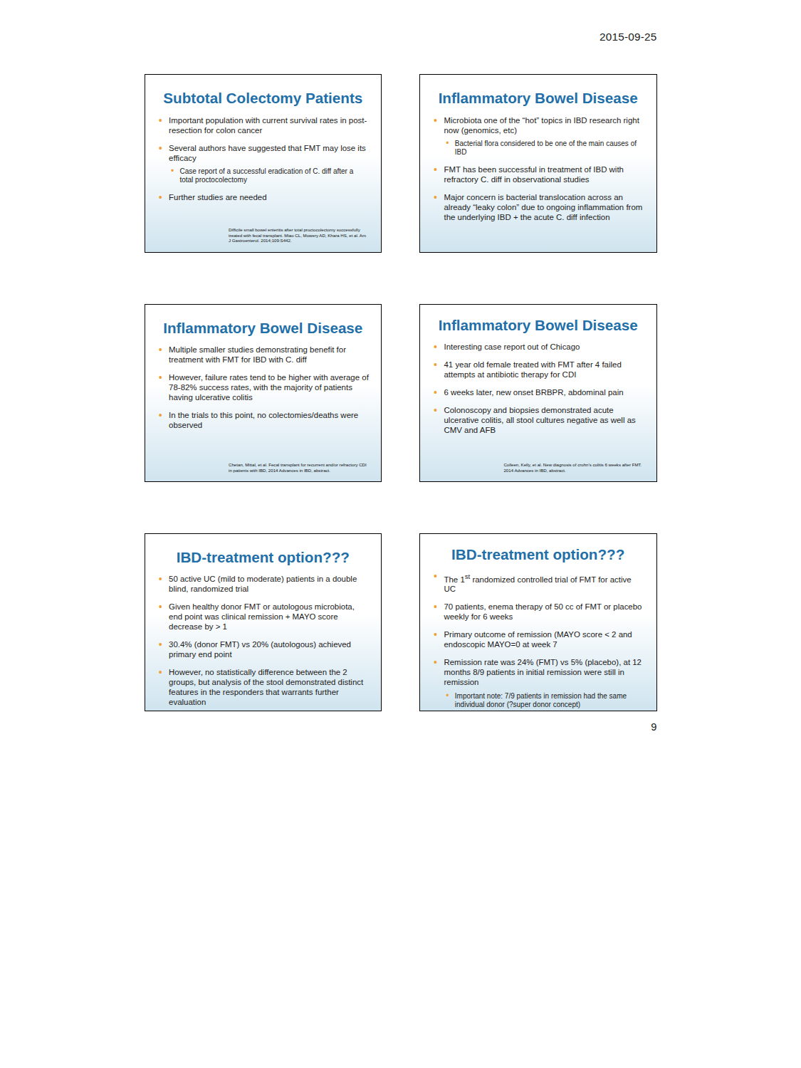2015-09-25
Subtotal Colectomy Patients
Important population with current survival rates in post-resection for colon cancer
Several authors have suggested that FMT may lose its efficacy
Case report of a successful eradication of C. diff after a total proctocolectomy
Further studies are needed
Difficile small bowel enteritis after total proctocolectomy successfully treated with fecal transplant. Miao CL, Mowery AD, Khara HS, et al. Am J Gastroenterol. 2014;109:S442.
Inflammatory Bowel Disease
Microbiota one of the “hot” topics in IBD research right now (genomics, etc)
Bacterial flora considered to be one of the main causes of IBD
FMT has been successful in treatment of IBD with refractory C. diff in observational studies
Major concern is bacterial translocation across an already “leaky colon” due to ongoing inflammation from the underlying IBD + the acute C. diff infection
Inflammatory Bowel Disease
Multiple smaller studies demonstrating benefit for treatment with FMT for IBD with C. diff
However, failure rates tend to be higher with average of 78-82% success rates, with the majority of patients having ulcerative colitis
In the trials to this point, no colectomies/deaths were observed
Chetan, Mittal, et al. Fecal transplant for recurrent and/or refractory CDI in patients with IBD, 2014 Advances in IBD, abstract.
Inflammatory Bowel Disease
Interesting case report out of Chicago
41 year old female treated with FMT after 4 failed attempts at antibiotic therapy for CDI
6 weeks later, new onset BRBPR, abdominal pain
Colonoscopy and biopsies demonstrated acute ulcerative colitis, all stool cultures negative as well as CMV and AFB
Colleen, Kelly, et al. New diagnosis of crohn’s colitis 6 weeks after FMT. 2014 Advances in IBD, abstract.
IBD-treatment option???
50 active UC (mild to moderate) patients in a double blind, randomized trial
Given healthy donor FMT or autologous microbiota, end point was clinical remission + MAYO score decrease by > 1
30.4% (donor FMT) vs 20% (autologous) achieved primary end point
However, no statistically difference between the 2 groups, but analysis of the stool demonstrated distinct features in the responders that warrants further evaluation
Rossen, NG et al. Findings from a randomized controlled trial of fecal transplantation for patients with ulcerative colitis. Gastroenterology. 2015, July; 149(1)
IBD-treatment option???
The 1st randomized controlled trial of FMT for active UC
70 patients, enema therapy of 50 cc of FMT or placebo weekly for 6 weeks
Primary outcome of remission (MAYO score < 2 and endoscopic MAYO=0 at week 7
Remission rate was 24% (FMT) vs 5% (placebo), at 12 months 8/9 patients in initial remission were still in remission
Important note: 7/9 patients in remission had the same individual donor (?super donor concept)
Shorter course of disease (<1 yr) also seemed to predict better outcome
Moayyedi, P et al. Successful fecal microbiota transplantation for active ulcerative colitis. Gastroenterology. 2015 Jul; 149:102
9